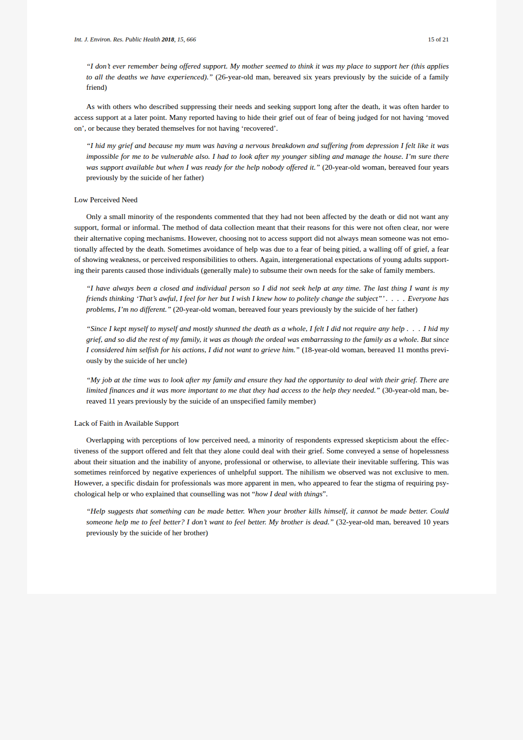Int. J. Environ. Res. Public Health 2018, 15, 666 15 of 21
“I don’t ever remember being offered support. My mother seemed to think it was my place to support her (this applies to all the deaths we have experienced).” (26-year-old man, bereaved six years previously by the suicide of a family friend)
As with others who described suppressing their needs and seeking support long after the death, it was often harder to access support at a later point. Many reported having to hide their grief out of fear of being judged for not having ‘moved on’, or because they berated themselves for not having ‘recovered’.
“I hid my grief and because my mum was having a nervous breakdown and suffering from depression I felt like it was impossible for me to be vulnerable also. I had to look after my younger sibling and manage the house. I’m sure there was support available but when I was ready for the help nobody offered it.” (20-year-old woman, bereaved four years previously by the suicide of her father)
Low Perceived Need
Only a small minority of the respondents commented that they had not been affected by the death or did not want any support, formal or informal. The method of data collection meant that their reasons for this were not often clear, nor were their alternative coping mechanisms. However, choosing not to access support did not always mean someone was not emotionally affected by the death. Sometimes avoidance of help was due to a fear of being pitied, a walling off of grief, a fear of showing weakness, or perceived responsibilities to others. Again, intergenerational expectations of young adults supporting their parents caused those individuals (generally male) to subsume their own needs for the sake of family members.
“I have always been a closed and individual person so I did not seek help at any time. The last thing I want is my friends thinking ‘That’s awful, I feel for her but I wish I knew how to politely change the subject”’ . . . . Everyone has problems, I’m no different.” (20-year-old woman, bereaved four years previously by the suicide of her father)
“Since I kept myself to myself and mostly shunned the death as a whole, I felt I did not require any help . . . I hid my grief, and so did the rest of my family, it was as though the ordeal was embarrassing to the family as a whole. But since I considered him selfish for his actions, I did not want to grieve him.” (18-year-old woman, bereaved 11 months previously by the suicide of her uncle)
“My job at the time was to look after my family and ensure they had the opportunity to deal with their grief. There are limited finances and it was more important to me that they had access to the help they needed.” (30-year-old man, bereaved 11 years previously by the suicide of an unspecified family member)
Lack of Faith in Available Support
Overlapping with perceptions of low perceived need, a minority of respondents expressed skepticism about the effectiveness of the support offered and felt that they alone could deal with their grief. Some conveyed a sense of hopelessness about their situation and the inability of anyone, professional or otherwise, to alleviate their inevitable suffering. This was sometimes reinforced by negative experiences of unhelpful support. The nihilism we observed was not exclusive to men. However, a specific disdain for professionals was more apparent in men, who appeared to fear the stigma of requiring psychological help or who explained that counselling was not “how I deal with things”.
“Help suggests that something can be made better. When your brother kills himself, it cannot be made better. Could someone help me to feel better? I don’t want to feel better. My brother is dead.” (32-year-old man, bereaved 10 years previously by the suicide of her brother)